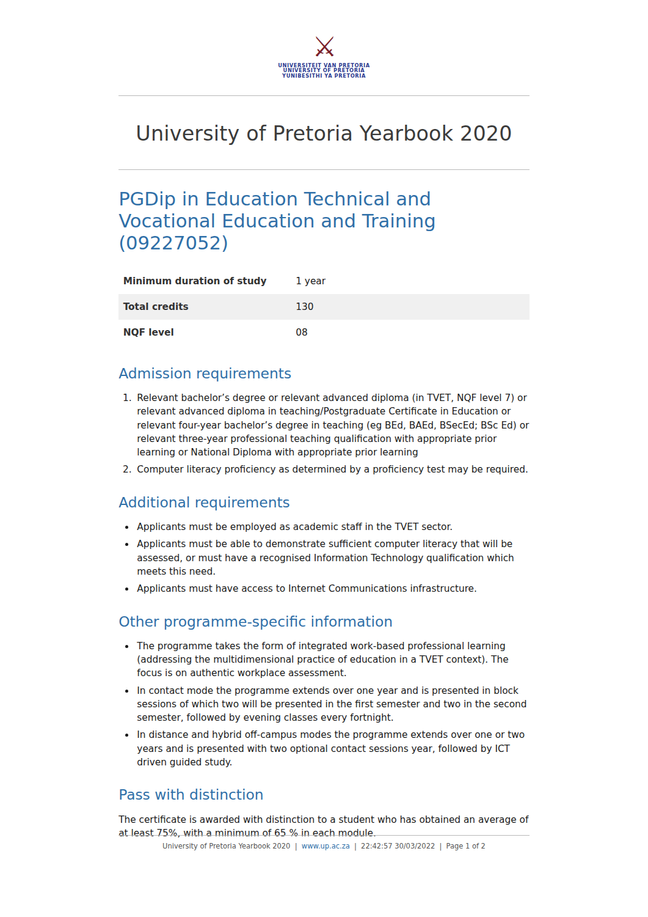⚔
UNIVERSITEIT VAN PRETORIA UNIVERSITY OF PRETORIA YUNIBESITHI YA PRETORIA
University of Pretoria Yearbook 2020
PGDip in Education Technical and Vocational Education and Training (09227052)
| Minimum duration of study | 1 year |
| Total credits | 130 |
| NQF level | 08 |
Admission requirements
Relevant bachelor’s degree or relevant advanced diploma (in TVET, NQF level 7) or relevant advanced diploma in teaching/Postgraduate Certificate in Education or relevant four-year bachelor’s degree in teaching (eg BEd, BAEd, BSecEd; BSc Ed) or relevant three-year professional teaching qualification with appropriate prior learning or National Diploma with appropriate prior learning
Computer literacy proficiency as determined by a proficiency test may be required.
Additional requirements
Applicants must be employed as academic staff in the TVET sector.
Applicants must be able to demonstrate sufficient computer literacy that will be assessed, or must have a recognised Information Technology qualification which meets this need.
Applicants must have access to Internet Communications infrastructure.
Other programme-specific information
The programme takes the form of integrated work-based professional learning (addressing the multidimensional practice of education in a TVET context). The focus is on authentic workplace assessment.
In contact mode the programme extends over one year and is presented in block sessions of which two will be presented in the first semester and two in the second semester, followed by evening classes every fortnight.
In distance and hybrid off-campus modes the programme extends over one or two years and is presented with two optional contact sessions year, followed by ICT driven guided study.
Pass with distinction
The certificate is awarded with distinction to a student who has obtained an average of at least 75%, with a minimum of 65 % in each module.
University of Pretoria Yearbook 2020 | www.up.ac.za | 22:42:57 30/03/2022 | Page 1 of 2